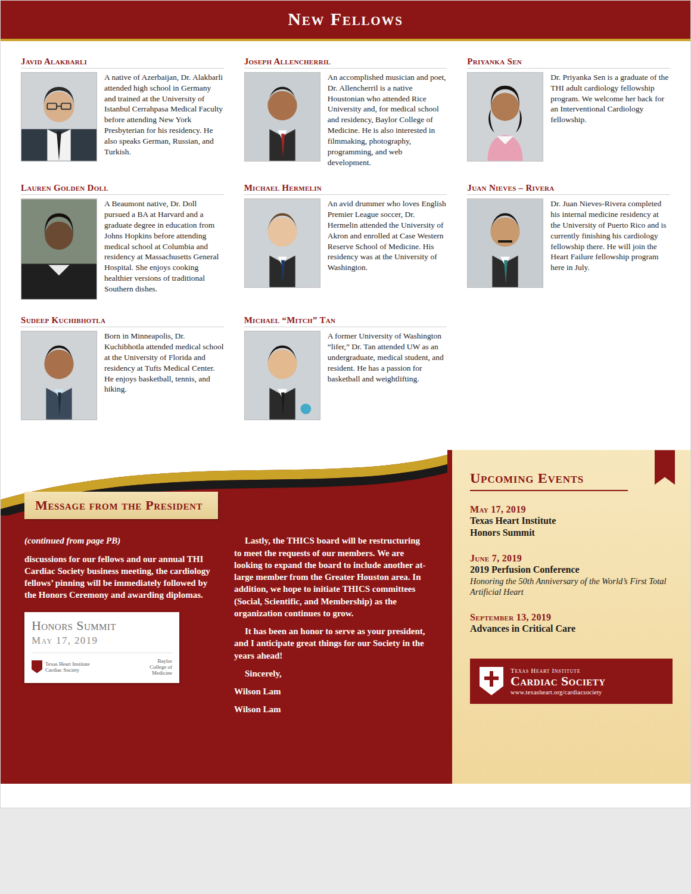New Fellows
Javid Alakbarli
A native of Azerbaijan, Dr. Alakbarli attended high school in Germany and trained at the University of Istanbul Cerrahpasa Medical Faculty before attending New York Presbyterian for his residency. He also speaks German, Russian, and Turkish.
Joseph Allencherril
An accomplished musician and poet, Dr. Allencherril is a native Houstonian who attended Rice University and, for medical school and residency, Baylor College of Medicine. He is also interested in filmmaking, photography, programming, and web development.
Priyanka Sen
Dr. Priyanka Sen is a graduate of the THI adult cardiology fellowship program. We welcome her back for an Interventional Cardiology fellowship.
Lauren Golden Doll
A Beaumont native, Dr. Doll pursued a BA at Harvard and a graduate degree in education from Johns Hopkins before attending medical school at Columbia and residency at Massachusetts General Hospital. She enjoys cooking healthier versions of traditional Southern dishes.
Michael Hermelin
An avid drummer who loves English Premier League soccer, Dr. Hermelin attended the University of Akron and enrolled at Case Western Reserve School of Medicine. His residency was at the University of Washington.
Juan Nieves – Rivera
Dr. Juan Nieves-Rivera completed his internal medicine residency at the University of Puerto Rico and is currently finishing his cardiology fellowship there. He will join the Heart Failure fellowship program here in July.
Sudeep Kuchibhotla
Born in Minneapolis, Dr. Kuchibhotla attended medical school at the University of Florida and residency at Tufts Medical Center. He enjoys basketball, tennis, and hiking.
Michael “Mitch” Tan
A former University of Washington “lifer,” Dr. Tan attended UW as an undergraduate, medical student, and resident. He has a passion for basketball and weightlifting.
Message from the President
(continued from page PB)
discussions for our fellows and our annual THI Cardiac Society business meeting, the cardiology fellows’ pinning will be immediately followed by the Honors Ceremony and awarding diplomas.
Honors Summit
May 17, 2019
Texas Heart Institute
Cardiac Society
Baylor
College of
Medicine
Lastly, the THICS board will be restructuring to meet the requests of our members. We are looking to expand the board to include another at-large member from the Greater Houston area. In addition, we hope to initiate THICS committees (Social, Scientific, and Membership) as the organization continues to grow.
It has been an honor to serve as your president, and I anticipate great things for our Society in the years ahead!
Sincerely,
Wilson Lam
Wilson Lam
Upcoming Events
May 17, 2019
Texas Heart Institute
Honors Summit
June 7, 2019
2019 Perfusion Conference
Honoring the 50th Anniversary of the World’s First Total Artificial Heart
September 13, 2019
Advances in Critical Care
Texas Heart Institute
Cardiac Society
www.texasheart.org/cardiacsociety